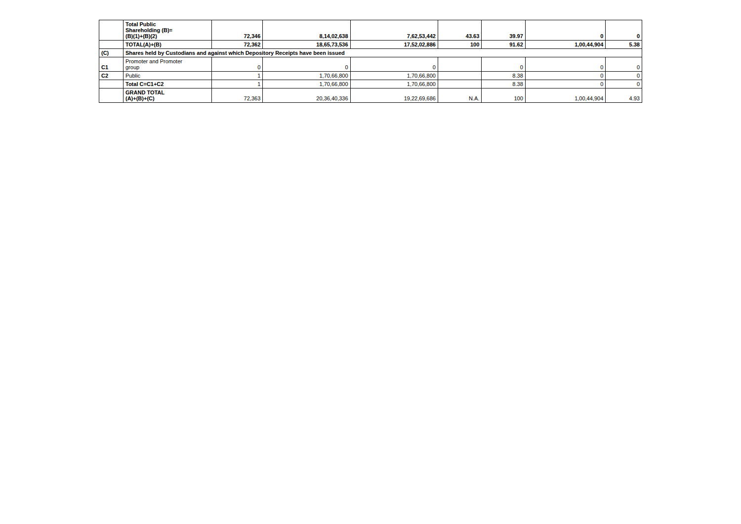| | Total Public Shareholding (B)= (B)(1)+(B)(2) | 72,346 | 8,14,02,638 | 7,62,53,442 | 43.63 | 39.97 | 0 | 0 |
| | TOTAL(A)+(B) | 72,362 | 18,65,73,536 | 17,52,02,886 | 100 | 91.62 | 1,00,44,904 | 5.38 |
| (C) | Shares held by Custodians and against which Depository Receipts have been issued |
| C1 | Promoter and Promoter group | 0 | 0 | 0 | | 0 | 0 | 0 |
| C2 | Public | 1 | 1,70,66,800 | 1,70,66,800 | | 8.38 | 0 | 0 |
| | Total C=C1+C2 | 1 | 1,70,66,800 | 1,70,66,800 | | 8.38 | 0 | 0 |
| | GRAND TOTAL (A)+(B)+(C) | 72,363 | 20,36,40,336 | 19,22,69,686 | N.A. | 100 | 1,00,44,904 | 4.93 |